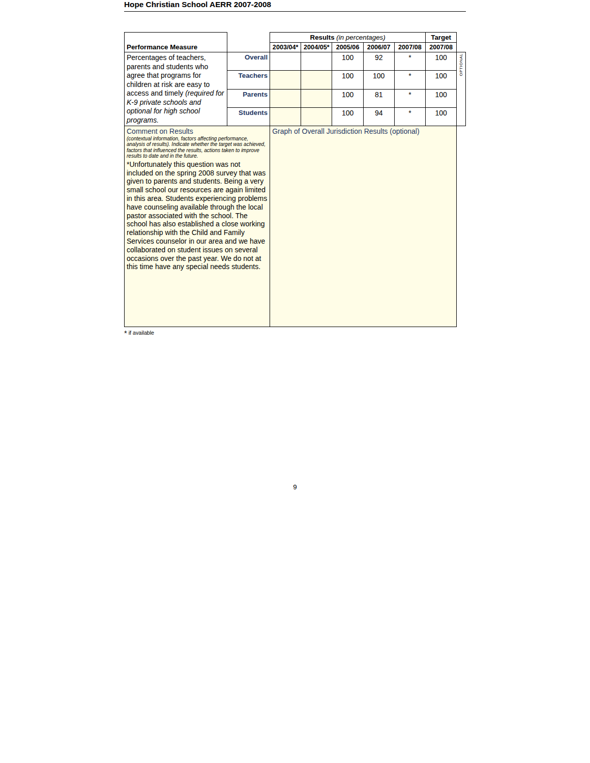Hope Christian School AERR 2007-2008
| Performance Measure | | Results (in percentages) | Target | |
| 2003/04* | 2004/05* | 2005/06 | 2006/07 | 2007/08 | 2007/08 |
| Percentages of teachers, parents and students who agree that programs for children at risk are easy to access and timely (required for K-9 private schools and optional for high school programs. | Overall | | | 100 | 92 | * | 100 | OPTIONAL |
| Teachers | | | 100 | 100 | * | 100 |
| Parents | | | 100 | 81 | * | 100 |
| Students | | | 100 | 94 | * | 100 |
| Comment on Results (contextual information, factors affecting performance, analysis of results). Indicate whether the target was achieved, factors that influenced the results, actions taken to improve results to date and in the future. *Unfortunately this question was not included on the spring 2008 survey that was given to parents and students. Being a very small school our resources are again limited in this area. Students experiencing problems have counseling available through the local pastor associated with the school. The school has also established a close working relationship with the Child and Family Services counselor in our area and we have collaborated on student issues on several occasions over the past year. We do not at this time have any special needs students. | Graph of Overall Jurisdiction Results (optional) | |
* if available
9